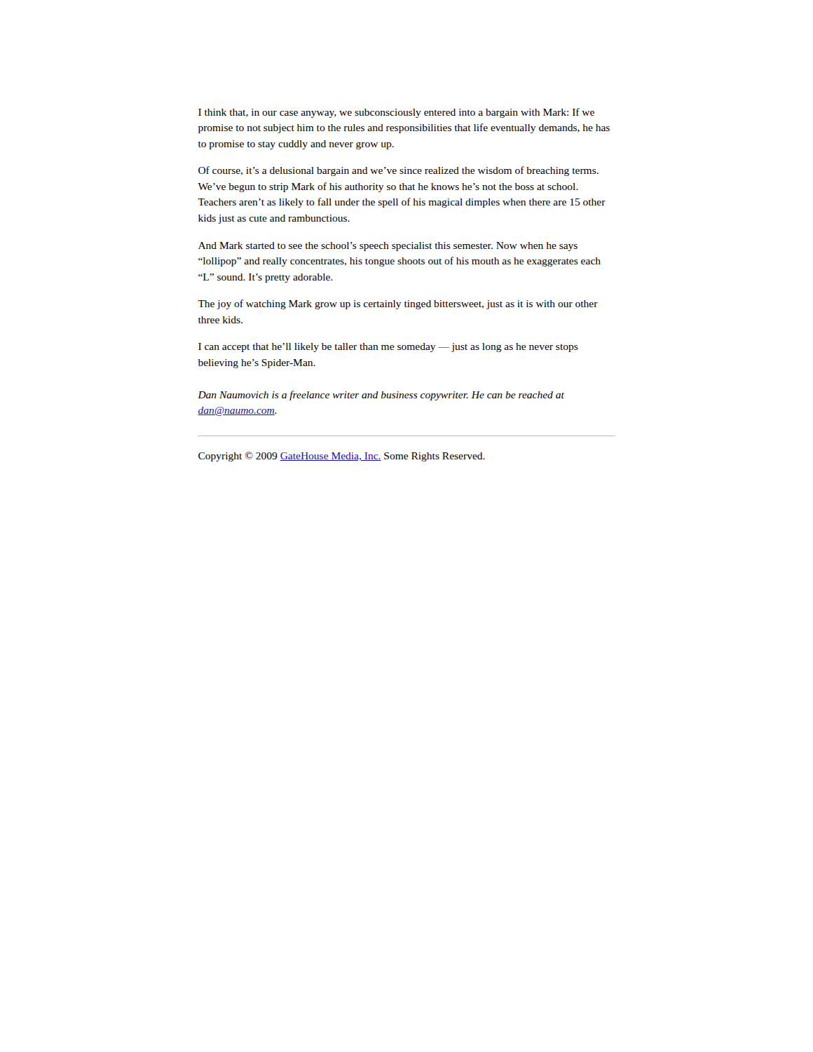I think that, in our case anyway, we subconsciously entered into a bargain with Mark: If we promise to not subject him to the rules and responsibilities that life eventually demands, he has to promise to stay cuddly and never grow up.
Of course, it’s a delusional bargain and we’ve since realized the wisdom of breaching terms.
We’ve begun to strip Mark of his authority so that he knows he’s not the boss at school. Teachers aren’t as likely to fall under the spell of his magical dimples when there are 15 other kids just as cute and rambunctious.
And Mark started to see the school’s speech specialist this semester. Now when he says “lollipop” and really concentrates, his tongue shoots out of his mouth as he exaggerates each “L” sound. It’s pretty adorable.
The joy of watching Mark grow up is certainly tinged bittersweet, just as it is with our other three kids.
I can accept that he’ll likely be taller than me someday — just as long as he never stops believing he’s Spider-Man.
Dan Naumovich is a freelance writer and business copywriter. He can be reached at dan@naumo.com.
Copyright © 2009 GateHouse Media, Inc. Some Rights Reserved.